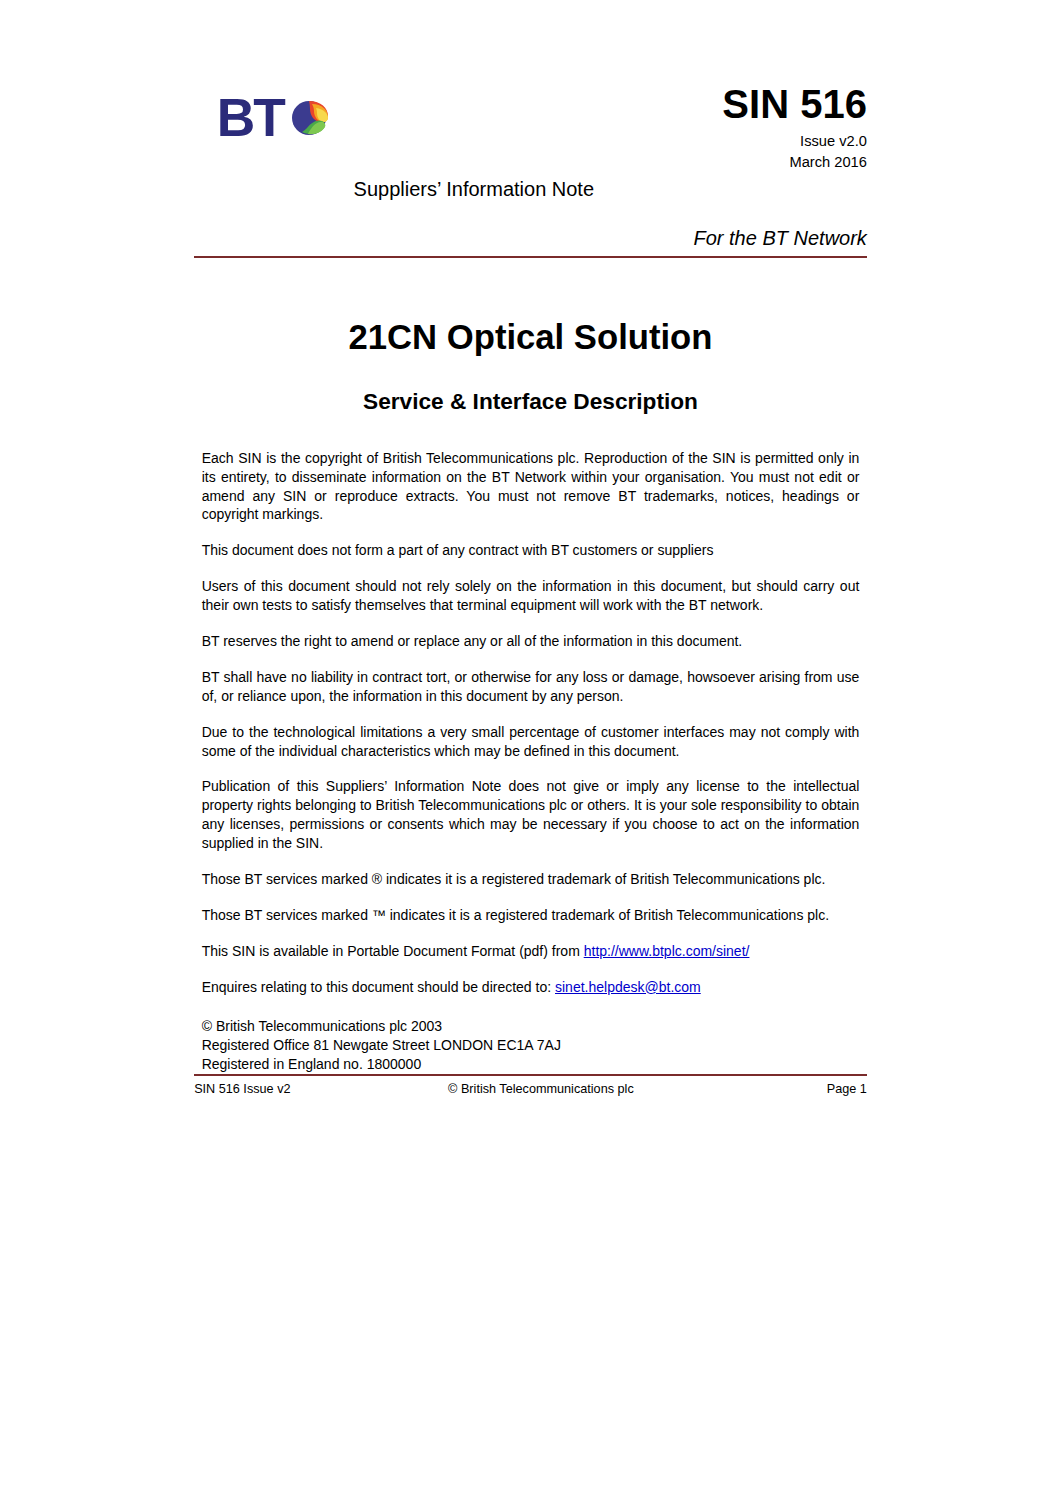BT
SIN 516
Issue v2.0
March 2016
Suppliers’ Information Note
For the BT Network
21CN Optical Solution
Service & Interface Description
Each SIN is the copyright of British Telecommunications plc. Reproduction of the SIN is permitted only in its entirety, to disseminate information on the BT Network within your organisation. You must not edit or amend any SIN or reproduce extracts. You must not remove BT trademarks, notices, headings or copyright markings.
This document does not form a part of any contract with BT customers or suppliers
Users of this document should not rely solely on the information in this document, but should carry out their own tests to satisfy themselves that terminal equipment will work with the BT network.
BT reserves the right to amend or replace any or all of the information in this document.
BT shall have no liability in contract tort, or otherwise for any loss or damage, howsoever arising from use of, or reliance upon, the information in this document by any person.
Due to the technological limitations a very small percentage of customer interfaces may not comply with some of the individual characteristics which may be defined in this document.
Publication of this Suppliers’ Information Note does not give or imply any license to the intellectual property rights belonging to British Telecommunications plc or others. It is your sole responsibility to obtain any licenses, permissions or consents which may be necessary if you choose to act on the information supplied in the SIN.
Those BT services marked ® indicates it is a registered trademark of British Telecommunications plc.
Those BT services marked ™ indicates it is a registered trademark of British Telecommunications plc.
This SIN is available in Portable Document Format (pdf) from http://www.btplc.com/sinet/
Enquires relating to this document should be directed to: sinet.helpdesk@bt.com
© British Telecommunications plc 2003
Registered Office 81 Newgate Street LONDON EC1A 7AJ
Registered in England no. 1800000
SIN 516 Issue v2
© British Telecommunications plc
Page 1